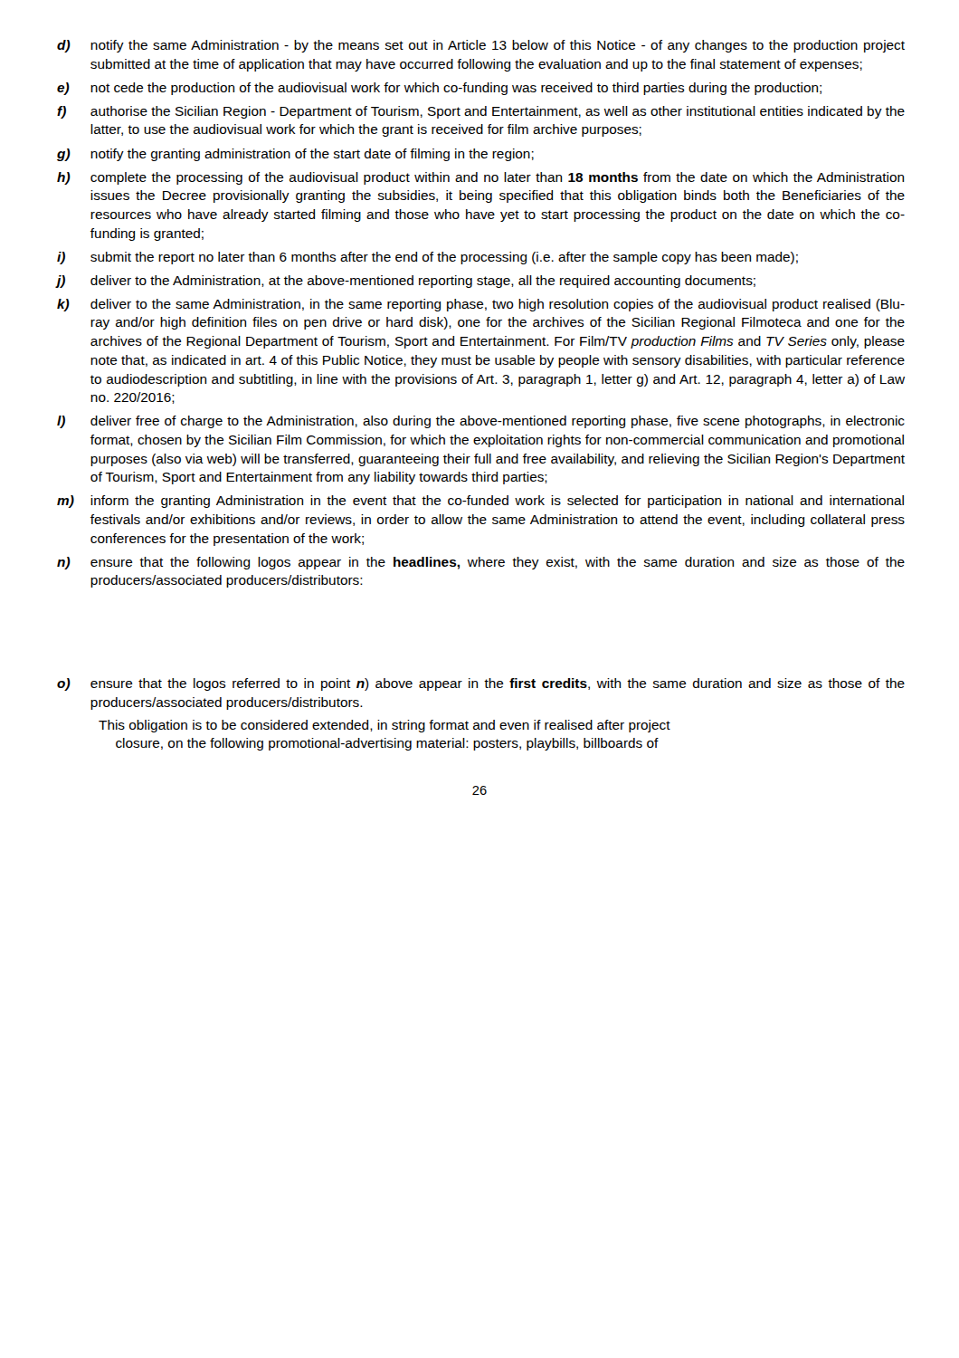d) notify the same Administration - by the means set out in Article 13 below of this Notice - of any changes to the production project submitted at the time of application that may have occurred following the evaluation and up to the final statement of expenses;
e) not cede the production of the audiovisual work for which co-funding was received to third parties during the production;
f) authorise the Sicilian Region - Department of Tourism, Sport and Entertainment, as well as other institutional entities indicated by the latter, to use the audiovisual work for which the grant is received for film archive purposes;
g) notify the granting administration of the start date of filming in the region;
h) complete the processing of the audiovisual product within and no later than 18 months from the date on which the Administration issues the Decree provisionally granting the subsidies, it being specified that this obligation binds both the Beneficiaries of the resources who have already started filming and those who have yet to start processing the product on the date on which the co-funding is granted;
i) submit the report no later than 6 months after the end of the processing (i.e. after the sample copy has been made);
j) deliver to the Administration, at the above-mentioned reporting stage, all the required accounting documents;
k) deliver to the same Administration, in the same reporting phase, two high resolution copies of the audiovisual product realised (Blu-ray and/or high definition files on pen drive or hard disk), one for the archives of the Sicilian Regional Filmoteca and one for the archives of the Regional Department of Tourism, Sport and Entertainment. For Film/TV production Films and TV Series only, please note that, as indicated in art. 4 of this Public Notice, they must be usable by people with sensory disabilities, with particular reference to audiodescription and subtitling, in line with the provisions of Art. 3, paragraph 1, letter g) and Art. 12, paragraph 4, letter a) of Law no. 220/2016;
l) deliver free of charge to the Administration, also during the above-mentioned reporting phase, five scene photographs, in electronic format, chosen by the Sicilian Film Commission, for which the exploitation rights for non-commercial communication and promotional purposes (also via web) will be transferred, guaranteeing their full and free availability, and relieving the Sicilian Region's Department of Tourism, Sport and Entertainment from any liability towards third parties;
m) inform the granting Administration in the event that the co-funded work is selected for participation in national and international festivals and/or exhibitions and/or reviews, in order to allow the same Administration to attend the event, including collateral press conferences for the presentation of the work;
n) ensure that the following logos appear in the headlines, where they exist, with the same duration and size as those of the producers/associated producers/distributors:
o) ensure that the logos referred to in point n) above appear in the first credits, with the same duration and size as those of the producers/associated producers/distributors.
This obligation is to be considered extended, in string format and even if realised after project
closure, on the following promotional-advertising material: posters, playbills, billboards of
26